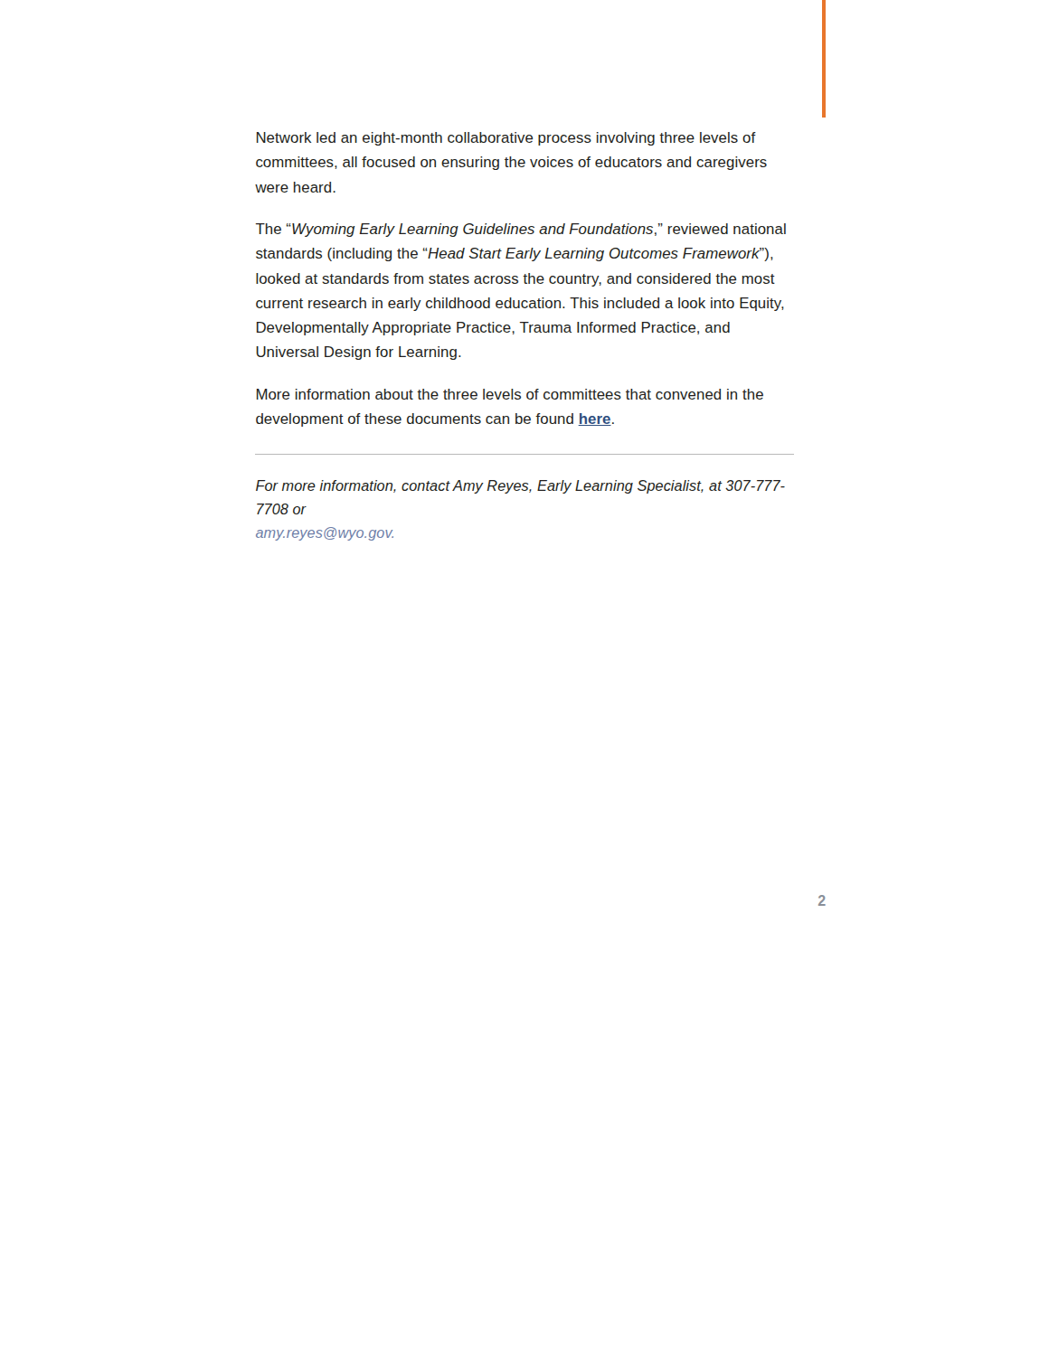Network led an eight-month collaborative process involving three levels of committees, all focused on ensuring the voices of educators and caregivers were heard.
The “Wyoming Early Learning Guidelines and Foundations,” reviewed national standards (including the “Head Start Early Learning Outcomes Framework”), looked at standards from states across the country, and considered the most current research in early childhood education. This included a look into Equity, Developmentally Appropriate Practice, Trauma Informed Practice, and Universal Design for Learning.
More information about the three levels of committees that convened in the development of these documents can be found here.
For more information, contact Amy Reyes, Early Learning Specialist, at 307-777-7708 or
amy.reyes@wyo.gov.
2